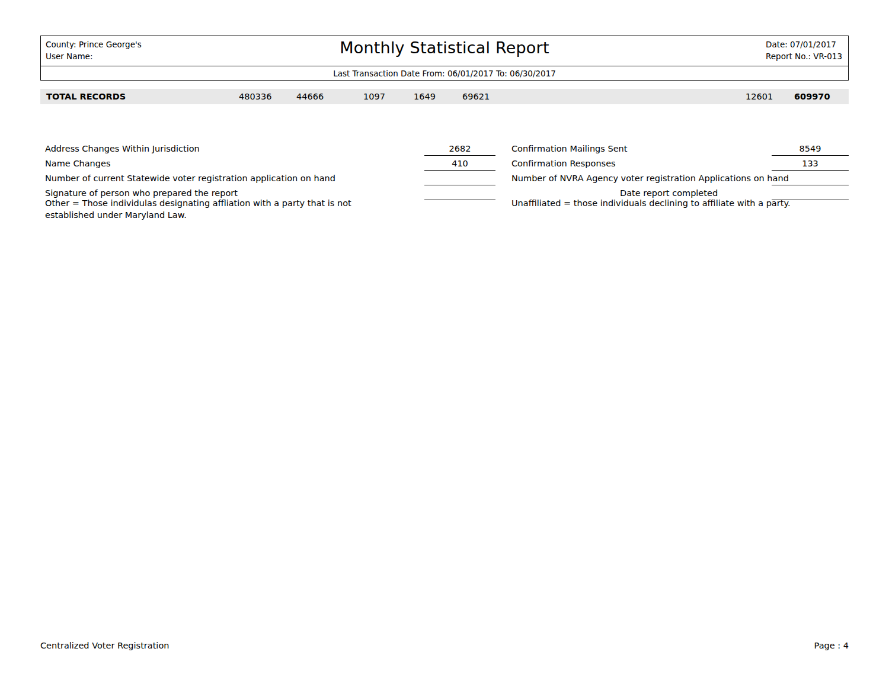County: Prince George's
User Name:
Monthly Statistical Report
Date: 07/01/2017
Report No.: VR-013
Last Transaction Date From: 06/01/2017 To: 06/30/2017
TOTAL RECORDS 480336 44666 1097 1649 69621 12601 609970
Address Changes Within Jurisdiction
2682
Confirmation Mailings Sent
8549
Name Changes
410
Confirmation Responses
133
Number of current Statewide voter registration application on hand
Number of NVRA Agency voter registration Applications on hand
Signature of person who prepared the report
Date report completed
Other = Those individulas designating affliation with a party that is not established under Maryland Law.
Unaffiliated = those individuals declining to affiliate with a party.
Centralized Voter Registration
Page : 4